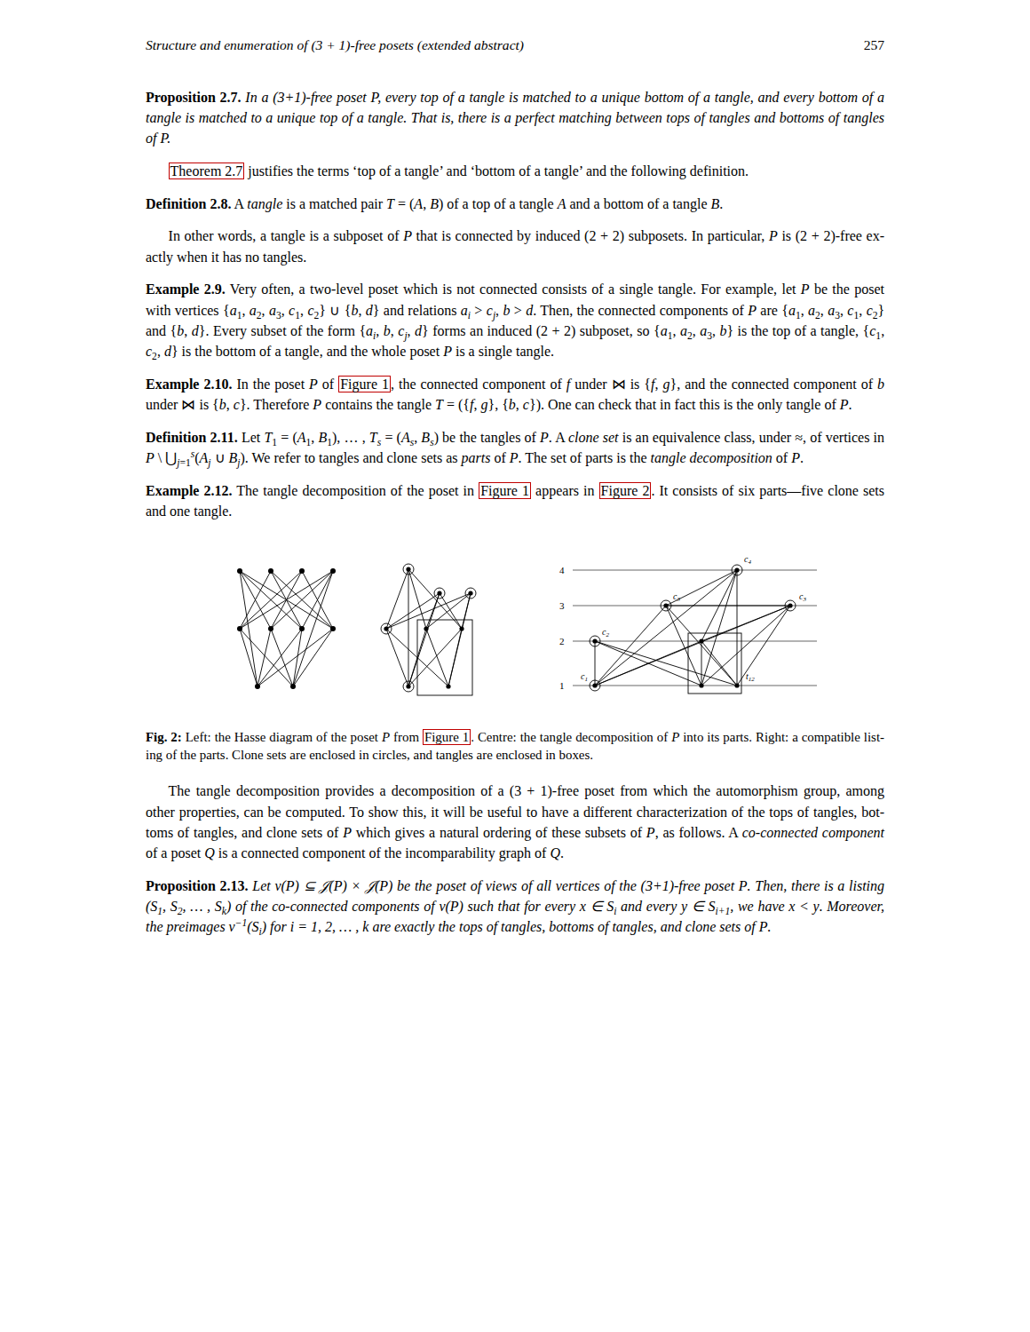Structure and enumeration of (3 + 1)-free posets (extended abstract) 257
Proposition 2.7. In a (3+1)-free poset P, every top of a tangle is matched to a unique bottom of a tangle, and every bottom of a tangle is matched to a unique top of a tangle. That is, there is a perfect matching between tops of tangles and bottoms of tangles of P.
Theorem 2.7 justifies the terms ‘top of a tangle’ and ‘bottom of a tangle’ and the following definition.
Definition 2.8. A tangle is a matched pair T = (A, B) of a top of a tangle A and a bottom of a tangle B.
In other words, a tangle is a subposet of P that is connected by induced (2 + 2) subposets. In particular, P is (2 + 2)-free exactly when it has no tangles.
Example 2.9. Very often, a two-level poset which is not connected consists of a single tangle. For example, let P be the poset with vertices {a1, a2, a3, c1, c2} ∪ {b, d} and relations ai > cj, b > d. Then, the connected components of P are {a1, a2, a3, c1, c2} and {b, d}. Every subset of the form {ai, b, cj, d} forms an induced (2 + 2) subposet, so {a1, a2, a3, b} is the top of a tangle, {c1, c2, d} is the bottom of a tangle, and the whole poset P is a single tangle.
Example 2.10. In the poset P of Figure 1, the connected component of f under ⋈ is {f, g}, and the connected component of b under ⋈ is {b, c}. Therefore P contains the tangle T = ({f, g}, {b, c}). One can check that in fact this is the only tangle of P.
Definition 2.11. Let T1 = (A1, B1), … , Ts = (As, Bs) be the tangles of P. A clone set is an equivalence class, under ≈, of vertices in P \ ⋃j=1s(Aj ∪ Bj). We refer to tangles and clone sets as parts of P. The set of parts is the tangle decomposition of P.
Example 2.12. The tangle decomposition of the poset in Figure 1 appears in Figure 2. It consists of six parts—five clone sets and one tangle.
4 3 2 1 c4 c3 c3 c2 c1 t12
Fig. 2: Left: the Hasse diagram of the poset P from Figure 1. Centre: the tangle decomposition of P into its parts. Right: a compatible listing of the parts. Clone sets are enclosed in circles, and tangles are enclosed in boxes.
The tangle decomposition provides a decomposition of a (3 + 1)-free poset from which the automorphism group, among other properties, can be computed. To show this, it will be useful to have a different characterization of the tops of tangles, bottoms of tangles, and clone sets of P which gives a natural ordering of these subsets of P, as follows. A co-connected component of a poset Q is a connected component of the incomparability graph of Q.
Proposition 2.13. Let v(P) ⊆ 𝒥(P) × 𝒥(P) be the poset of views of all vertices of the (3+1)-free poset P. Then, there is a listing (S1, S2, … , Sk) of the co-connected components of v(P) such that for every x ∈ Si and every y ∈ Si+1, we have x < y. Moreover, the preimages v−1(Si) for i = 1, 2, … , k are exactly the tops of tangles, bottoms of tangles, and clone sets of P.